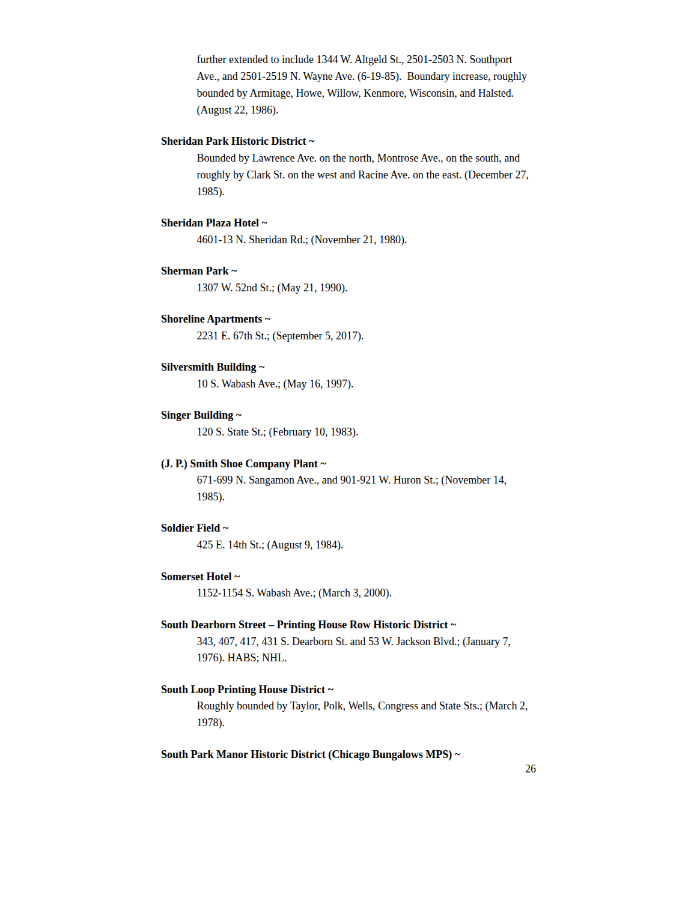further extended to include 1344 W. Altgeld St., 2501-2503 N. Southport Ave., and 2501-2519 N. Wayne Ave. (6-19-85). Boundary increase, roughly bounded by Armitage, Howe, Willow, Kenmore, Wisconsin, and Halsted. (August 22, 1986).
Sheridan Park Historic District ~
Bounded by Lawrence Ave. on the north, Montrose Ave., on the south, and roughly by Clark St. on the west and Racine Ave. on the east. (December 27, 1985).
Sheridan Plaza Hotel ~
4601-13 N. Sheridan Rd.; (November 21, 1980).
Sherman Park ~
1307 W. 52nd St.; (May 21, 1990).
Shoreline Apartments ~
2231 E. 67th St.; (September 5, 2017).
Silversmith Building ~
10 S. Wabash Ave.; (May 16, 1997).
Singer Building ~
120 S. State St.; (February 10, 1983).
(J. P.) Smith Shoe Company Plant ~
671-699 N. Sangamon Ave., and 901-921 W. Huron St.; (November 14, 1985).
Soldier Field ~
425 E. 14th St.; (August 9, 1984).
Somerset Hotel ~
1152-1154 S. Wabash Ave.; (March 3, 2000).
South Dearborn Street – Printing House Row Historic District ~
343, 407, 417, 431 S. Dearborn St. and 53 W. Jackson Blvd.; (January 7, 1976). HABS; NHL.
South Loop Printing House District ~
Roughly bounded by Taylor, Polk, Wells, Congress and State Sts.; (March 2, 1978).
South Park Manor Historic District (Chicago Bungalows MPS) ~
26